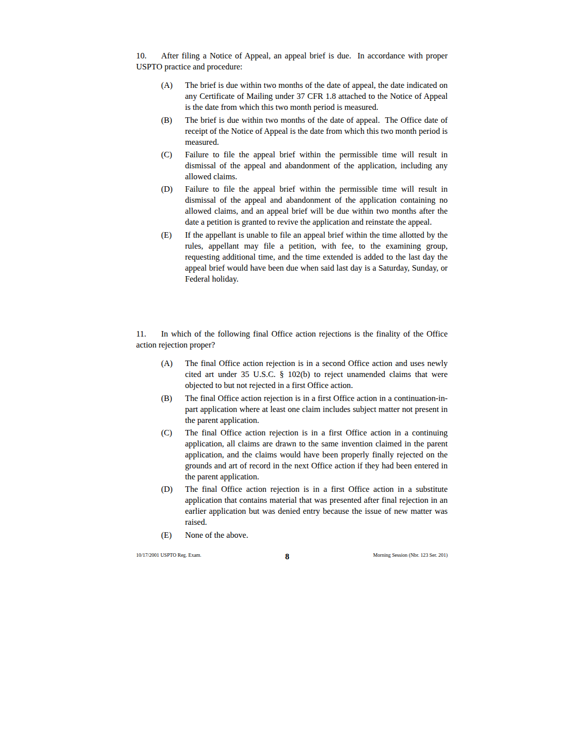10. After filing a Notice of Appeal, an appeal brief is due. In accordance with proper USPTO practice and procedure:
(A) The brief is due within two months of the date of appeal, the date indicated on any Certificate of Mailing under 37 CFR 1.8 attached to the Notice of Appeal is the date from which this two month period is measured.
(B) The brief is due within two months of the date of appeal. The Office date of receipt of the Notice of Appeal is the date from which this two month period is measured.
(C) Failure to file the appeal brief within the permissible time will result in dismissal of the appeal and abandonment of the application, including any allowed claims.
(D) Failure to file the appeal brief within the permissible time will result in dismissal of the appeal and abandonment of the application containing no allowed claims, and an appeal brief will be due within two months after the date a petition is granted to revive the application and reinstate the appeal.
(E) If the appellant is unable to file an appeal brief within the time allotted by the rules, appellant may file a petition, with fee, to the examining group, requesting additional time, and the time extended is added to the last day the appeal brief would have been due when said last day is a Saturday, Sunday, or Federal holiday.
11. In which of the following final Office action rejections is the finality of the Office action rejection proper?
(A) The final Office action rejection is in a second Office action and uses newly cited art under 35 U.S.C. § 102(b) to reject unamended claims that were objected to but not rejected in a first Office action.
(B) The final Office action rejection is in a first Office action in a continuation-in-part application where at least one claim includes subject matter not present in the parent application.
(C) The final Office action rejection is in a first Office action in a continuing application, all claims are drawn to the same invention claimed in the parent application, and the claims would have been properly finally rejected on the grounds and art of record in the next Office action if they had been entered in the parent application.
(D) The final Office action rejection is in a first Office action in a substitute application that contains material that was presented after final rejection in an earlier application but was denied entry because the issue of new matter was raised.
(E) None of the above.
10/17/2001 USPTO Reg. Exam. Morning Session (Nbr. 123 Ser. 201)
8